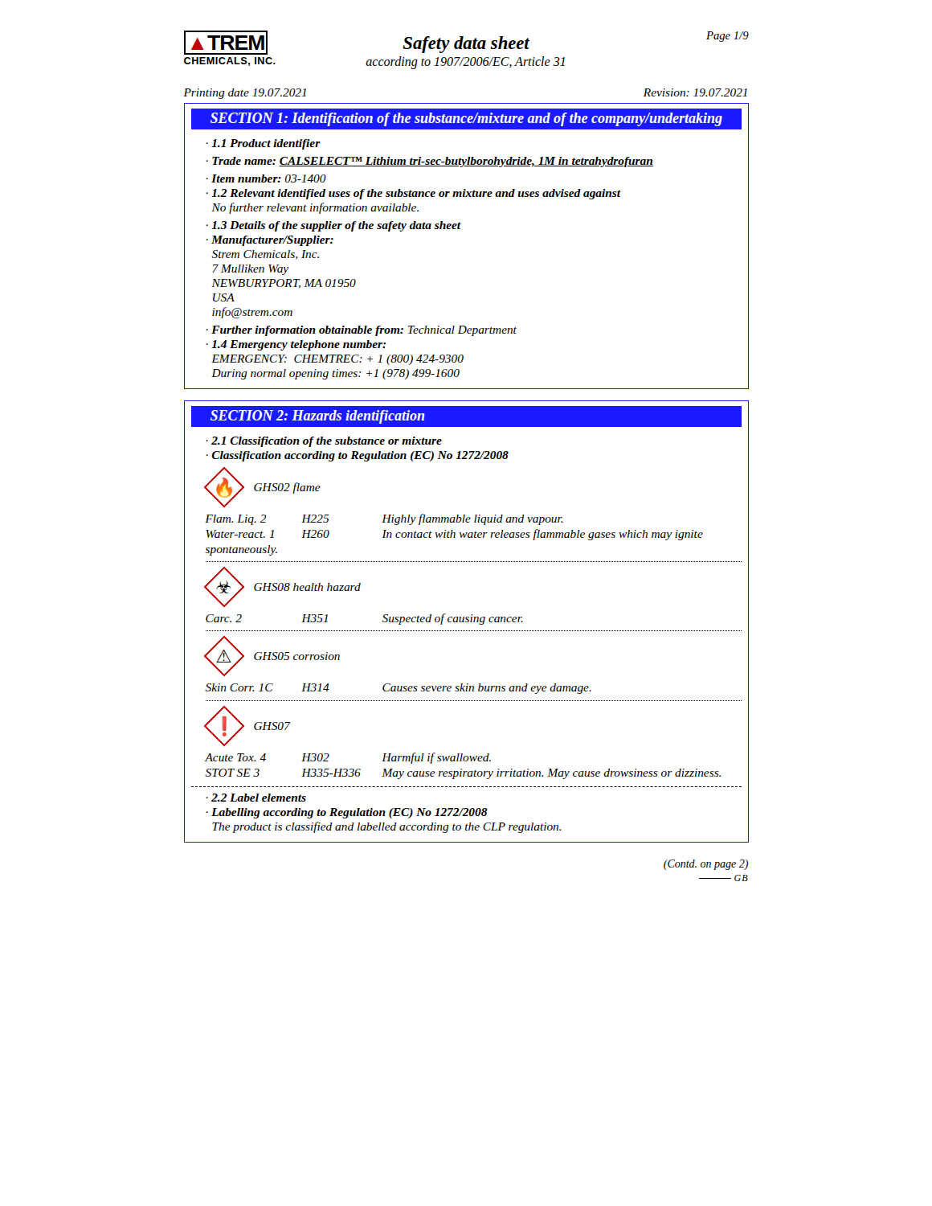▲TREM
CHEMICALS, INC.
Page 1/9
Safety data sheet
according to 1907/2006/EC, Article 31
Printing date 19.07.2021
Revision: 19.07.2021
SECTION 1: Identification of the substance/mixture and of the company/undertaking
· 1.1 Product identifier
· Trade name: CALSELECT™ Lithium tri-sec-butylborohydride, 1M in tetrahydrofuran
· Item number: 03-1400
· 1.2 Relevant identified uses of the substance or mixture and uses advised against
No further relevant information available.
· 1.3 Details of the supplier of the safety data sheet
· Manufacturer/Supplier:
Strem Chemicals, Inc.
7 Mulliken Way
NEWBURYPORT, MA 01950
USA
info@strem.com
· Further information obtainable from: Technical Department
· 1.4 Emergency telephone number:
EMERGENCY: CHEMTREC: + 1 (800) 424-9300
During normal opening times: +1 (978) 499-1600
SECTION 2: Hazards identification
· 2.1 Classification of the substance or mixture
· Classification according to Regulation (EC) No 1272/2008
🔥
GHS02 flame
Flam. Liq. 2 H225 Highly flammable liquid and vapour.
Water-react. 1 H260 In contact with water releases flammable gases which may ignite spontaneously.
☣
GHS08 health hazard
Carc. 2 H351 Suspected of causing cancer.
⚠
GHS05 corrosion
Skin Corr. 1C H314 Causes severe skin burns and eye damage.
❗
GHS07
Acute Tox. 4 H302 Harmful if swallowed.
STOT SE 3 H335-H336 May cause respiratory irritation. May cause drowsiness or dizziness.
· 2.2 Label elements
· Labelling according to Regulation (EC) No 1272/2008
The product is classified and labelled according to the CLP regulation.
(Contd. on page 2) GB